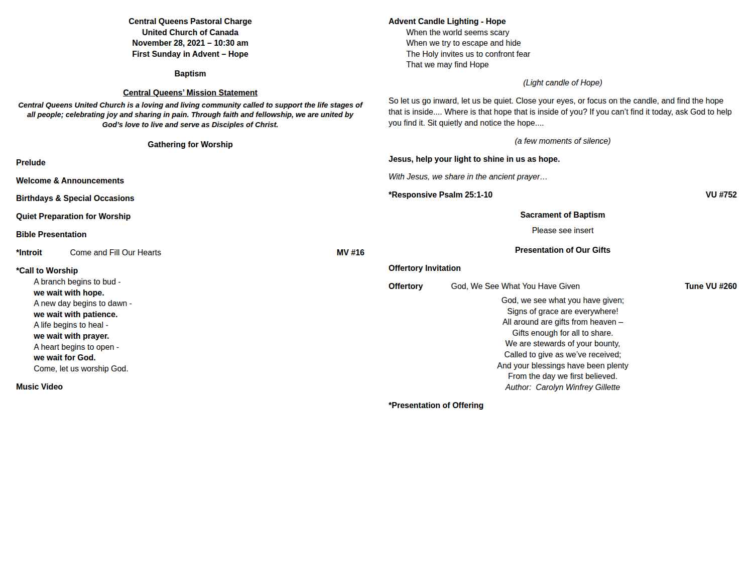Central Queens Pastoral Charge
United Church of Canada
November 28, 2021 – 10:30 am
First Sunday in Advent – Hope
Baptism
Central Queens’ Mission Statement
Central Queens United Church is a loving and living community called to support the life stages of all people; celebrating joy and sharing in pain. Through faith and fellowship, we are united by God’s love to live and serve as Disciples of Christ.
Gathering for Worship
Prelude
Welcome & Announcements
Birthdays & Special Occasions
Quiet Preparation for Worship
Bible Presentation
*Introit Come and Fill Our Hearts MV #16
*Call to Worship
A branch begins to bud -
we wait with hope.
A new day begins to dawn -
we wait with patience.
A life begins to heal -
we wait with prayer.
A heart begins to open -
we wait for God.
Come, let us worship God.
Music Video
Advent Candle Lighting - Hope
When the world seems scary
When we try to escape and hide
The Holy invites us to confront fear
That we may find Hope
(Light candle of Hope)
So let us go inward, let us be quiet. Close your eyes, or focus on the candle, and find the hope that is inside.... Where is that hope that is inside of you? If you can’t find it today, ask God to help you find it. Sit quietly and notice the hope....
(a few moments of silence)
Jesus, help your light to shine in us as hope.
With Jesus, we share in the ancient prayer…
*Responsive Psalm 25:1-10 VU #752
Sacrament of Baptism
Please see insert
Presentation of Our Gifts
Offertory Invitation
Offertory God, We See What You Have Given Tune VU #260
God, we see what you have given;
Signs of grace are everywhere!
All around are gifts from heaven –
Gifts enough for all to share.
We are stewards of your bounty,
Called to give as we’ve received;
And your blessings have been plenty
From the day we first believed.
Author: Carolyn Winfrey Gillette
*Presentation of Offering